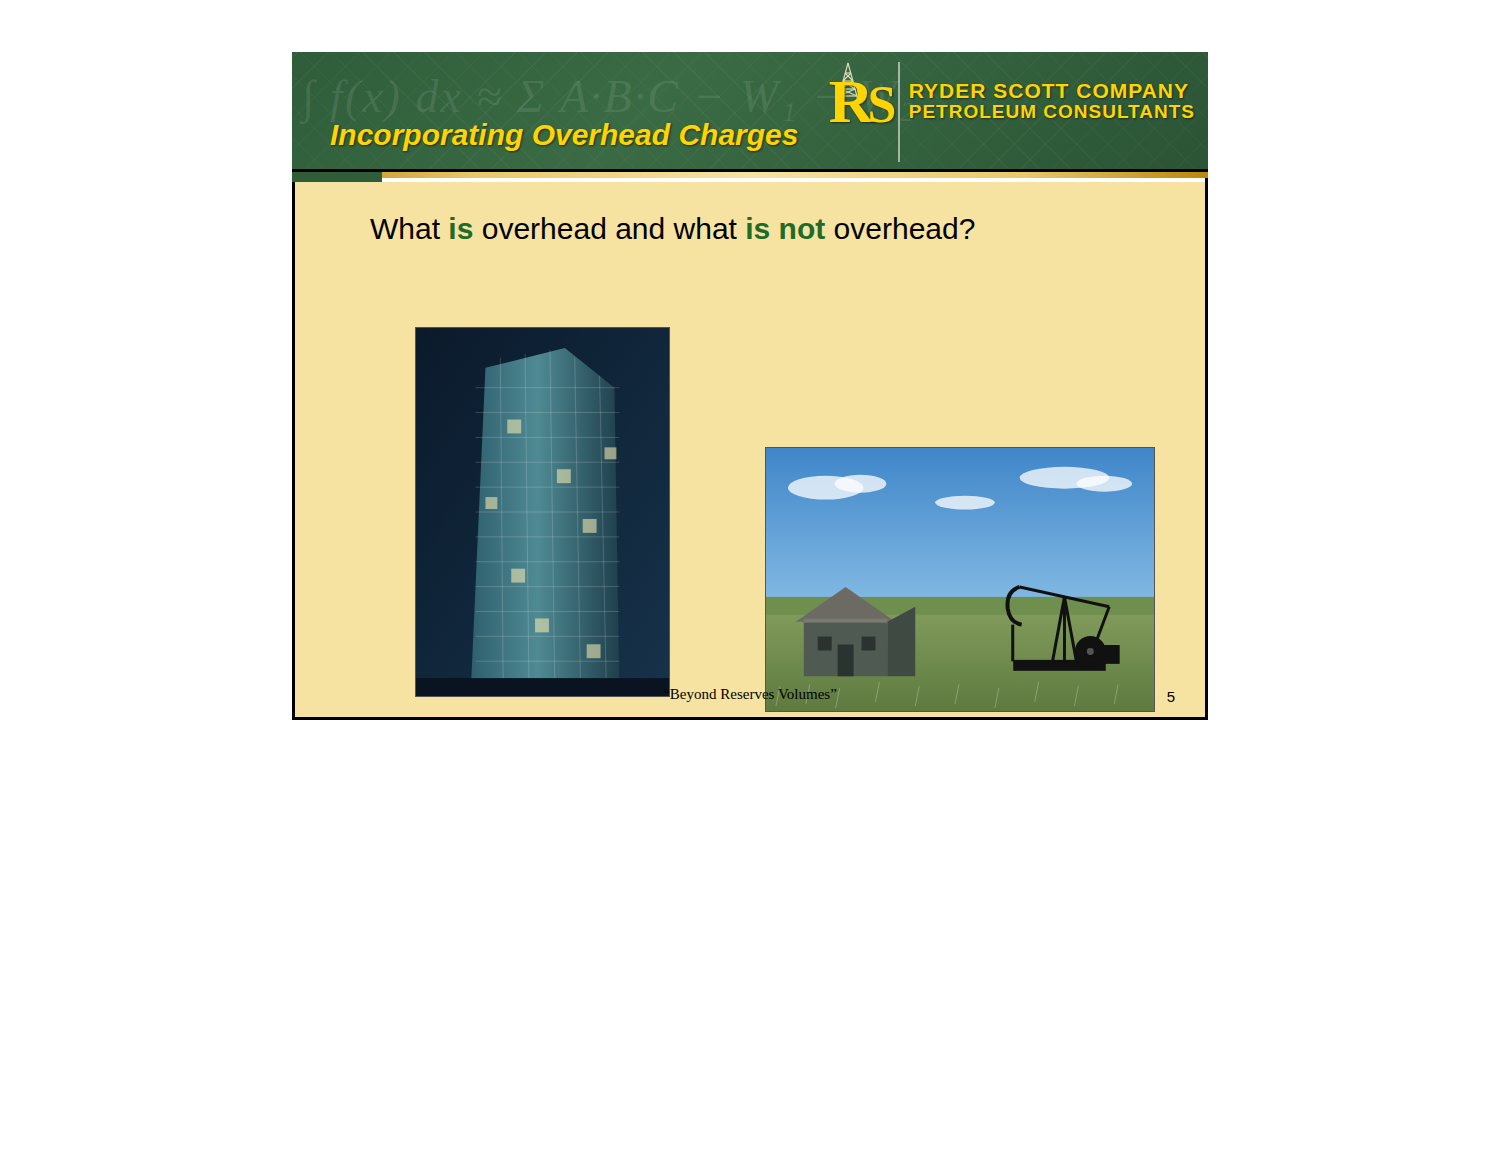Incorporating Overhead Charges
RS
RYDER SCOTT COMPANY
PETROLEUM CONSULTANTS
What is overhead and what is not overhead?
“Beyond Reserves Volumes”
5